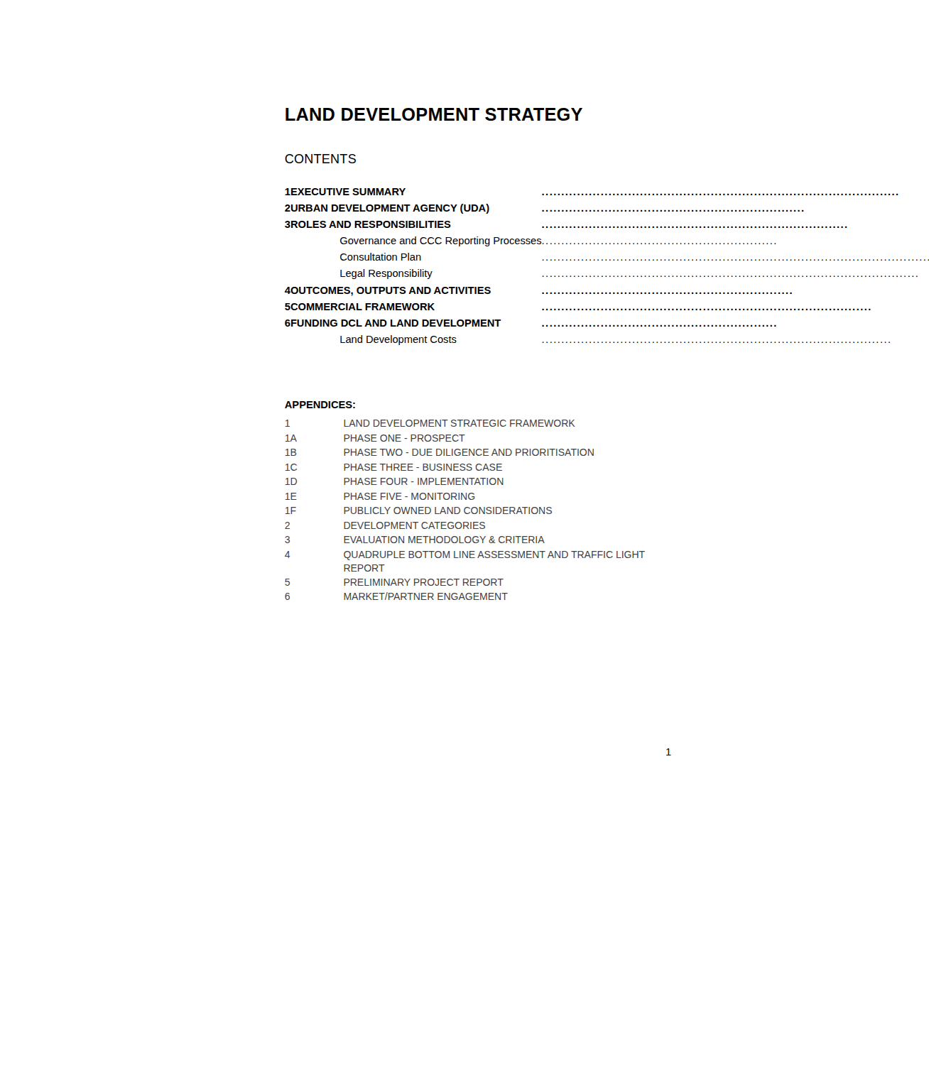LAND DEVELOPMENT STRATEGY
CONTENTS
| 1 | EXECUTIVE SUMMARY | ........................................................................................... | 2 |
| 2 | URBAN DEVELOPMENT AGENCY (UDA) | ................................................................... | 4 |
| 3 | ROLES AND RESPONSIBILITIES | .............................................................................. | 6 |
| | Governance and CCC Reporting Processes | ............................................................ | 9 |
| | Consultation Plan | .................................................................................................... | 9 |
| | Legal Responsibility | ................................................................................................ | 9 |
| 4 | OUTCOMES, OUTPUTS AND ACTIVITIES | ................................................................ | 10 |
| 5 | COMMERCIAL FRAMEWORK | .................................................................................... | 13 |
| 6 | FUNDING DCL AND LAND DEVELOPMENT | ............................................................ | 15 |
| | Land Development Costs | ......................................................................................... | 15 |
APPENDICES:
| 1 | LAND DEVELOPMENT STRATEGIC FRAMEWORK |
| 1A | PHASE ONE - PROSPECT |
| 1B | PHASE TWO - DUE DILIGENCE AND PRIORITISATION |
| 1C | PHASE THREE - BUSINESS CASE |
| 1D | PHASE FOUR - IMPLEMENTATION |
| 1E | PHASE FIVE - MONITORING |
| 1F | PUBLICLY OWNED LAND CONSIDERATIONS |
| 2 | DEVELOPMENT CATEGORIES |
| 3 | EVALUATION METHODOLOGY & CRITERIA |
| 4 | QUADRUPLE BOTTOM LINE ASSESSMENT AND TRAFFIC LIGHT REPORT |
| 5 | PRELIMINARY PROJECT REPORT |
| 6 | MARKET/PARTNER ENGAGEMENT |
1